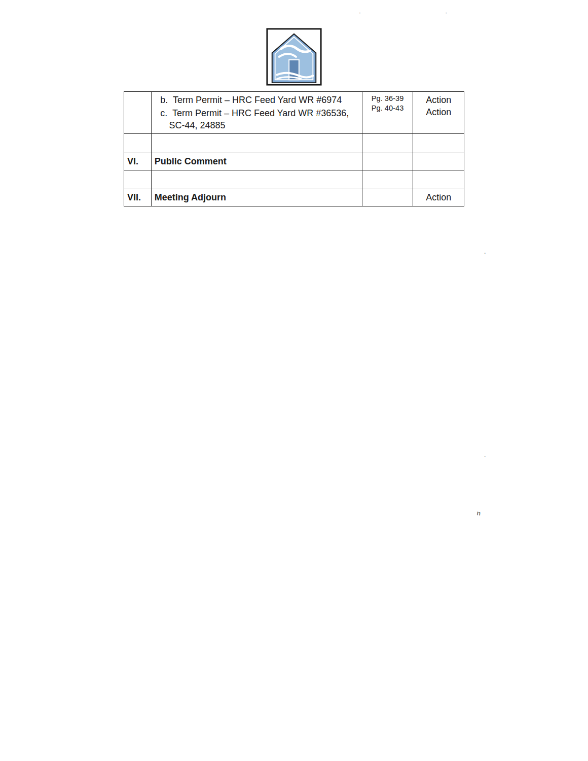· ·
| | b. Term Permit – HRC Feed Yard WR #6974 c. Term Permit – HRC Feed Yard WR #36536, SC-44, 24885 | Pg. 36-39 Pg. 40-43 | Action Action |
| VI. | Public Comment | | |
| VII. | Meeting Adjourn | | Action |
·
·
ⁿ